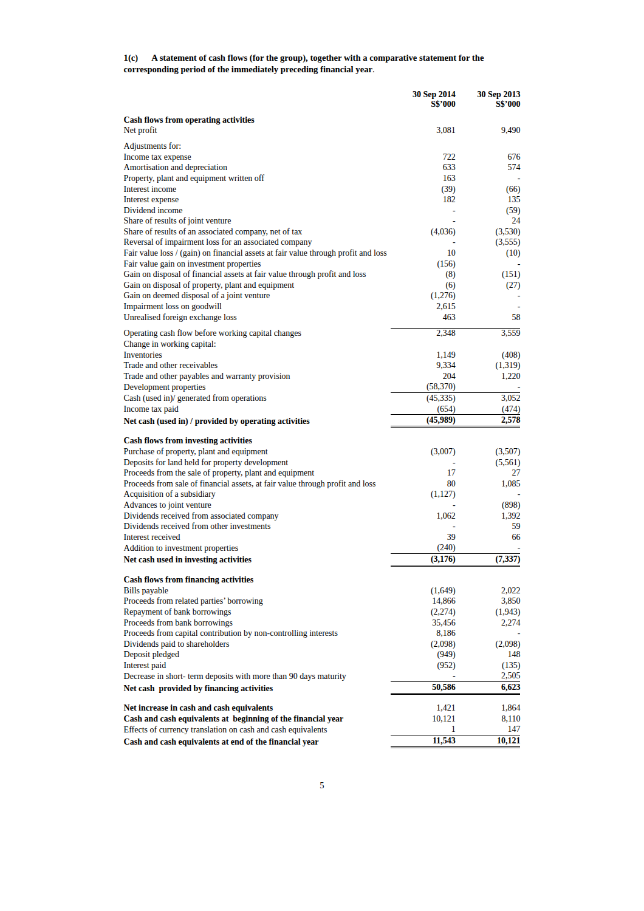1(c) A statement of cash flows (for the group), together with a comparative statement for the corresponding period of the immediately preceding financial year.
| | 30 Sep 2014 S$’000 | 30 Sep 2013 S$’000 |
| Cash flows from operating activities | | |
| Net profit | 3,081 | 9,490 |
| Adjustments for: | | |
| Income tax expense | 722 | 676 |
| Amortisation and depreciation | 633 | 574 |
| Property, plant and equipment written off | 163 | - |
| Interest income | (39) | (66) |
| Interest expense | 182 | 135 |
| Dividend income | - | (59) |
| Share of results of joint venture | - | 24 |
| Share of results of an associated company, net of tax | (4,036) | (3,530) |
| Reversal of impairment loss for an associated company | - | (3,555) |
| Fair value loss / (gain) on financial assets at fair value through profit and loss | 10 | (10) |
| Fair value gain on investment properties | (156) | - |
| Gain on disposal of financial assets at fair value through profit and loss | (8) | (151) |
| Gain on disposal of property, plant and equipment | (6) | (27) |
| Gain on deemed disposal of a joint venture | (1,276) | - |
| Impairment loss on goodwill | 2,615 | - |
| Unrealised foreign exchange loss | 463 | 58 |
| Operating cash flow before working capital changes | 2,348 | 3,559 |
| Change in working capital: | | |
| Inventories | 1,149 | (408) |
| Trade and other receivables | 9,334 | (1,319) |
| Trade and other payables and warranty provision | 204 | 1,220 |
| Development properties | (58,370) | - |
| Cash (used in)/ generated from operations | (45,335) | 3,052 |
| Income tax paid | (654) | (474) |
| Net cash (used in) / provided by operating activities | (45,989) | 2,578 |
| Cash flows from investing activities | | |
| Purchase of property, plant and equipment | (3,007) | (3,507) |
| Deposits for land held for property development | - | (5,561) |
| Proceeds from the sale of property, plant and equipment | 17 | 27 |
| Proceeds from sale of financial assets, at fair value through profit and loss | 80 | 1,085 |
| Acquisition of a subsidiary | (1,127) | - |
| Advances to joint venture | - | (898) |
| Dividends received from associated company | 1,062 | 1,392 |
| Dividends received from other investments | - | 59 |
| Interest received | 39 | 66 |
| Addition to investment properties | (240) | - |
| Net cash used in investing activities | (3,176) | (7,337) |
| Cash flows from financing activities | | |
| Bills payable | (1,649) | 2,022 |
| Proceeds from related parties’ borrowing | 14,866 | 3,850 |
| Repayment of bank borrowings | (2,274) | (1,943) |
| Proceeds from bank borrowings | 35,456 | 2,274 |
| Proceeds from capital contribution by non-controlling interests | 8,186 | - |
| Dividends paid to shareholders | (2,098) | (2,098) |
| Deposit pledged | (949) | 148 |
| Interest paid | (952) | (135) |
| Decrease in short- term deposits with more than 90 days maturity | - | 2,505 |
| Net cash provided by financing activities | 50,586 | 6,623 |
| Net increase in cash and cash equivalents | 1,421 | 1,864 |
| Cash and cash equivalents at beginning of the financial year | 10,121 | 8,110 |
| Effects of currency translation on cash and cash equivalents | 1 | 147 |
| Cash and cash equivalents at end of the financial year | 11,543 | 10,121 |
5